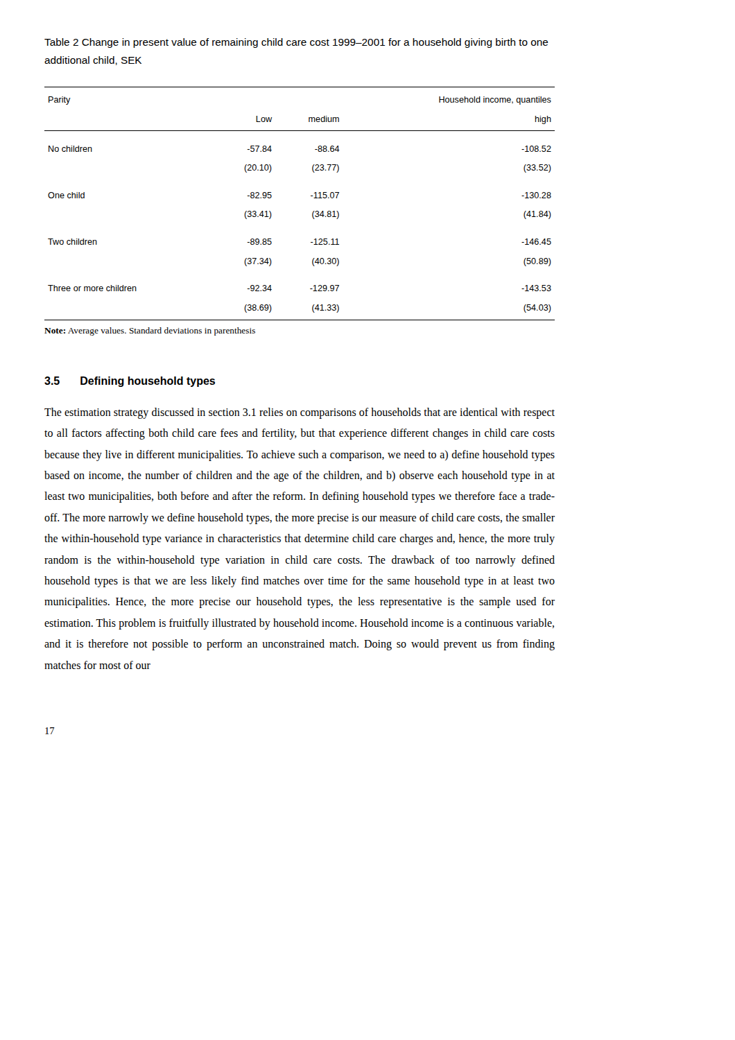Table 2 Change in present value of remaining child care cost 1999–2001 for a household giving birth to one additional child, SEK
| Parity | | | Household income, quantiles |
| --- | --- | --- | --- |
| | Low | medium | high |
| No children | -57.84 | -88.64 | -108.52 |
| | (20.10) | (23.77) | (33.52) |
| One child | -82.95 | -115.07 | -130.28 |
| | (33.41) | (34.81) | (41.84) |
| Two children | -89.85 | -125.11 | -146.45 |
| | (37.34) | (40.30) | (50.89) |
| Three or more children | -92.34 | -129.97 | -143.53 |
| | (38.69) | (41.33) | (54.03) |
Note: Average values. Standard deviations in parenthesis
3.5 Defining household types
The estimation strategy discussed in section 3.1 relies on comparisons of households that are identical with respect to all factors affecting both child care fees and fertility, but that experience different changes in child care costs because they live in different municipalities. To achieve such a comparison, we need to a) define household types based on income, the number of children and the age of the children, and b) observe each household type in at least two municipalities, both before and after the reform. In defining household types we therefore face a trade-off. The more narrowly we define household types, the more precise is our measure of child care costs, the smaller the within-household type variance in characteristics that determine child care charges and, hence, the more truly random is the within-household type variation in child care costs. The drawback of too narrowly defined household types is that we are less likely find matches over time for the same household type in at least two municipalities. Hence, the more precise our household types, the less representative is the sample used for estimation. This problem is fruitfully illustrated by household income. Household income is a continuous variable, and it is therefore not possible to perform an unconstrained match. Doing so would prevent us from finding matches for most of our
17